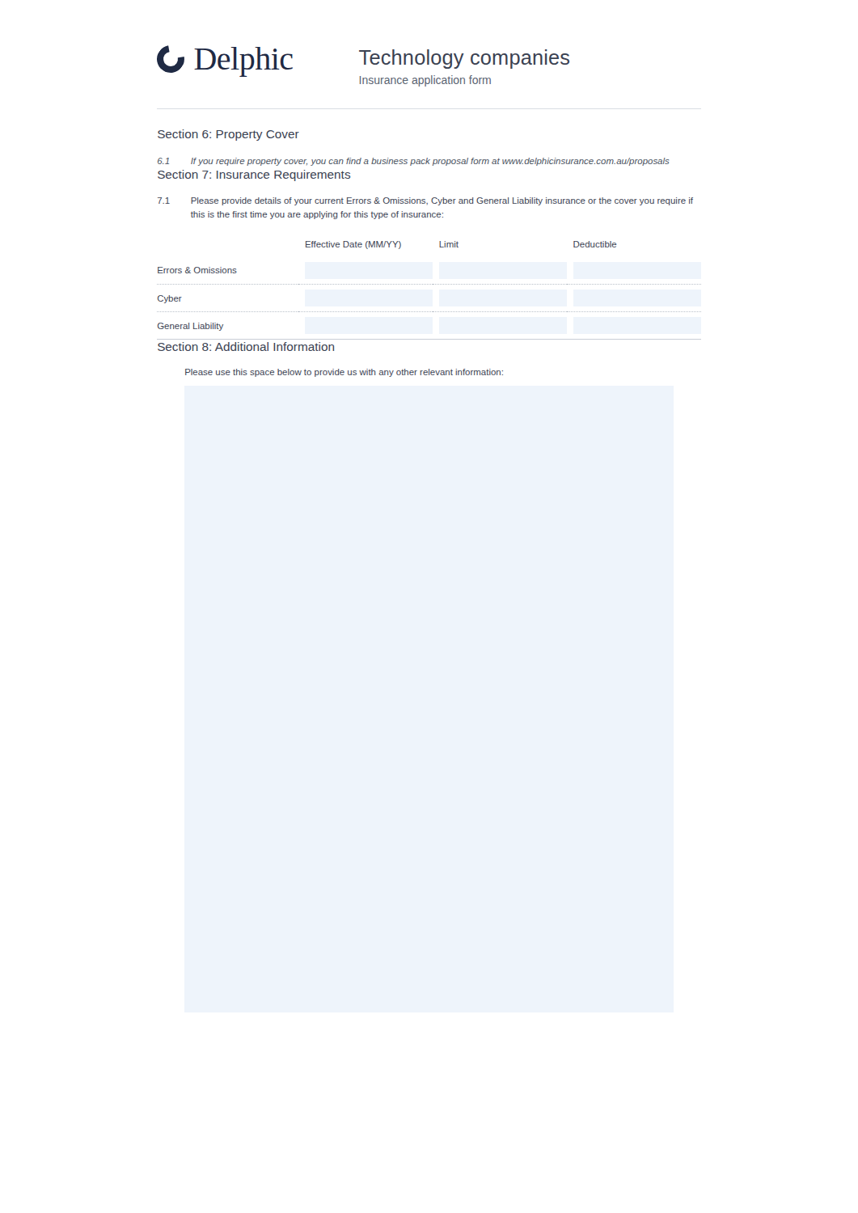Delphic
Technology companies
Insurance application form
Section 6: Property Cover
6.1
If you require property cover, you can find a business pack proposal form at www.delphicinsurance.com.au/proposals
Section 7: Insurance Requirements
7.1
Please provide details of your current Errors & Omissions, Cyber and General Liability insurance or the cover you require if this is the first time you are applying for this type of insurance:
| | Effective Date (MM/YY) | Limit | Deductible |
| --- | --- | --- | --- |
| Errors & Omissions | | | |
| Cyber | | | |
| General Liability | | | |
Section 8: Additional Information
Please use this space below to provide us with any other relevant information: